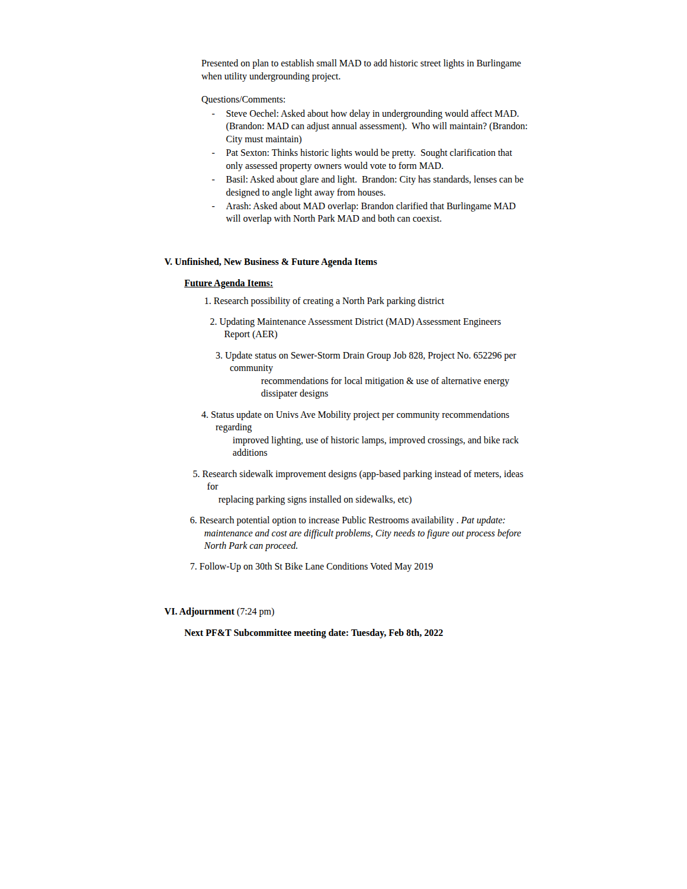Presented on plan to establish small MAD to add historic street lights in Burlingame when utility undergrounding project.
Questions/Comments:
Steve Oechel: Asked about how delay in undergrounding would affect MAD. (Brandon: MAD can adjust annual assessment). Who will maintain? (Brandon: City must maintain)
Pat Sexton: Thinks historic lights would be pretty. Sought clarification that only assessed property owners would vote to form MAD.
Basil: Asked about glare and light. Brandon: City has standards, lenses can be designed to angle light away from houses.
Arash: Asked about MAD overlap: Brandon clarified that Burlingame MAD will overlap with North Park MAD and both can coexist.
V. Unfinished, New Business & Future Agenda Items
Future Agenda Items:
1. Research possibility of creating a North Park parking district
2. Updating Maintenance Assessment District (MAD) Assessment Engineers Report (AER)
3. Update status on Sewer-Storm Drain Group Job 828, Project No. 652296 per communityrecommendations for local mitigation & use of alternative energy dissipater designs
4. Status update on Univs Ave Mobility project per community recommendations regardingimproved lighting, use of historic lamps, improved crossings, and bike rack additions
5. Research sidewalk improvement designs (app-based parking instead of meters, ideas forreplacing parking signs installed on sidewalks, etc)
6. Research potential option to increase Public Restrooms availability . Pat update: maintenance and cost are difficult problems, City needs to figure out process before North Park can proceed.
7. Follow-Up on 30th St Bike Lane Conditions Voted May 2019
VI. Adjournment (7:24 pm)
Next PF&T Subcommittee meeting date: Tuesday, Feb 8th, 2022